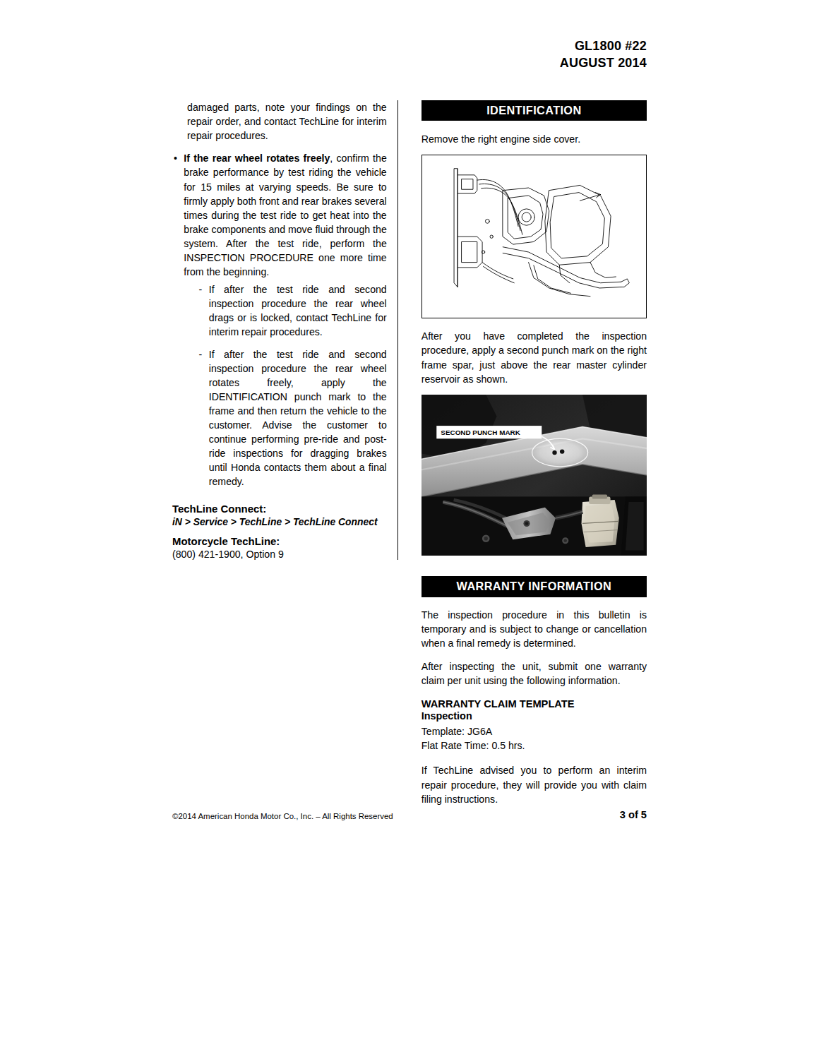GL1800 #22
AUGUST 2014
damaged parts, note your findings on the repair order, and contact TechLine for interim repair procedures.
If the rear wheel rotates freely, confirm the brake performance by test riding the vehicle for 15 miles at varying speeds. Be sure to firmly apply both front and rear brakes several times during the test ride to get heat into the brake components and move fluid through the system. After the test ride, perform the INSPECTION PROCEDURE one more time from the beginning.
If after the test ride and second inspection procedure the rear wheel drags or is locked, contact TechLine for interim repair procedures.
If after the test ride and second inspection procedure the rear wheel rotates freely, apply the IDENTIFICATION punch mark to the frame and then return the vehicle to the customer. Advise the customer to continue performing pre-ride and post-ride inspections for dragging brakes until Honda contacts them about a final remedy.
TechLine Connect:
iN > Service > TechLine > TechLine Connect
Motorcycle TechLine:
(800) 421-1900, Option 9
IDENTIFICATION
Remove the right engine side cover.
After you have completed the inspection procedure, apply a second punch mark on the right frame spar, just above the rear master cylinder reservoir as shown.
SECOND PUNCH MARK
WARRANTY INFORMATION
The inspection procedure in this bulletin is temporary and is subject to change or cancellation when a final remedy is determined.
After inspecting the unit, submit one warranty claim per unit using the following information.
WARRANTY CLAIM TEMPLATE
Inspection
Template: JG6A
Flat Rate Time: 0.5 hrs.
If TechLine advised you to perform an interim repair procedure, they will provide you with claim filing instructions.
©2014 American Honda Motor Co., Inc. – All Rights Reserved
3 of 5